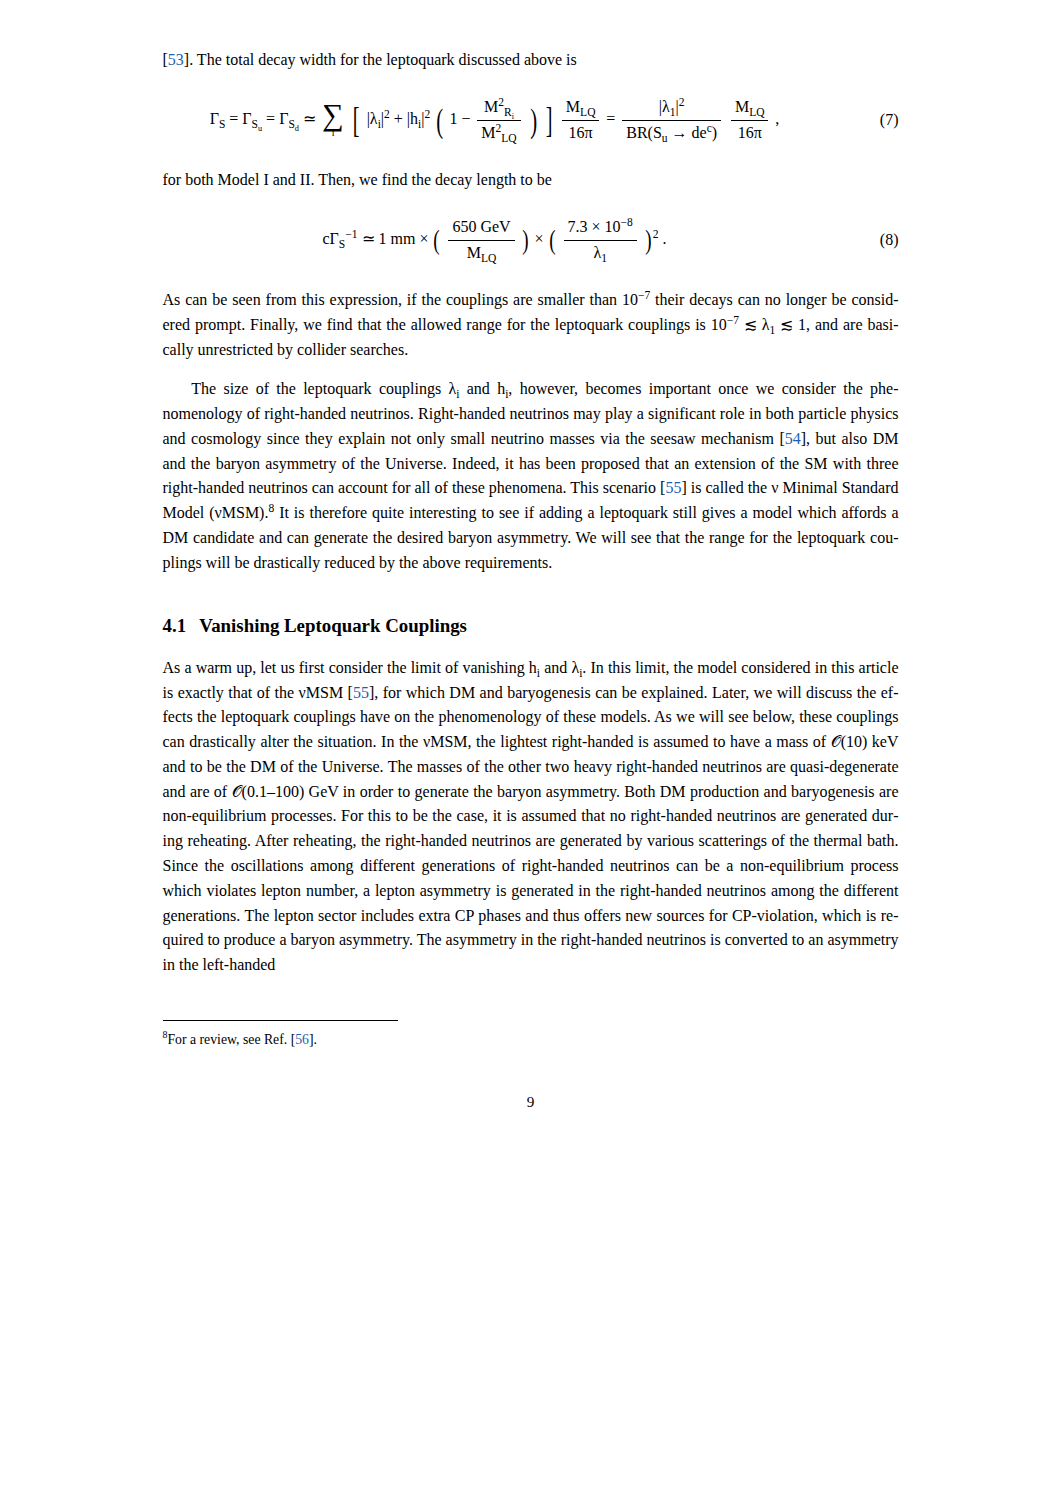[53]. The total decay width for the leptoquark discussed above is
ΓS = ΓSu = ΓSd ≃ ∑i [ |λi|2 + |hi|2 ( 1 − M2Ri M2LQ ) ] MLQ 16π = |λ1|2 BR(Su → dec) MLQ 16π ,
(7)
for both Model I and II. Then, we find the decay length to be
cΓS−1 ≃ 1 mm × ( 650 GeV MLQ ) × ( 7.3 × 10−8 λ1 )2 .
(8)
As can be seen from this expression, if the couplings are smaller than 10−7 their decays can no longer be considered prompt. Finally, we find that the allowed range for the leptoquark couplings is 10−7 ≲ λ1 ≲ 1, and are basically unrestricted by collider searches.
The size of the leptoquark couplings λi and hi, however, becomes important once we consider the phenomenology of right-handed neutrinos. Right-handed neutrinos may play a significant role in both particle physics and cosmology since they explain not only small neutrino masses via the seesaw mechanism [54], but also DM and the baryon asymmetry of the Universe. Indeed, it has been proposed that an extension of the SM with three right-handed neutrinos can account for all of these phenomena. This scenario [55] is called the ν Minimal Standard Model (νMSM).8 It is therefore quite interesting to see if adding a leptoquark still gives a model which affords a DM candidate and can generate the desired baryon asymmetry. We will see that the range for the leptoquark couplings will be drastically reduced by the above requirements.
4.1 Vanishing Leptoquark Couplings
As a warm up, let us first consider the limit of vanishing hi and λi. In this limit, the model considered in this article is exactly that of the νMSM [55], for which DM and baryogenesis can be explained. Later, we will discuss the effects the leptoquark couplings have on the phenomenology of these models. As we will see below, these couplings can drastically alter the situation. In the νMSM, the lightest right-handed is assumed to have a mass of 𝒪(10) keV and to be the DM of the Universe. The masses of the other two heavy right-handed neutrinos are quasi-degenerate and are of 𝒪(0.1–100) GeV in order to generate the baryon asymmetry. Both DM production and baryogenesis are non-equilibrium processes. For this to be the case, it is assumed that no right-handed neutrinos are generated during reheating. After reheating, the right-handed neutrinos are generated by various scatterings of the thermal bath. Since the oscillations among different generations of right-handed neutrinos can be a non-equilibrium process which violates lepton number, a lepton asymmetry is generated in the right-handed neutrinos among the different generations. The lepton sector includes extra CP phases and thus offers new sources for CP-violation, which is required to produce a baryon asymmetry. The asymmetry in the right-handed neutrinos is converted to an asymmetry in the left-handed
8For a review, see Ref. [56].
9